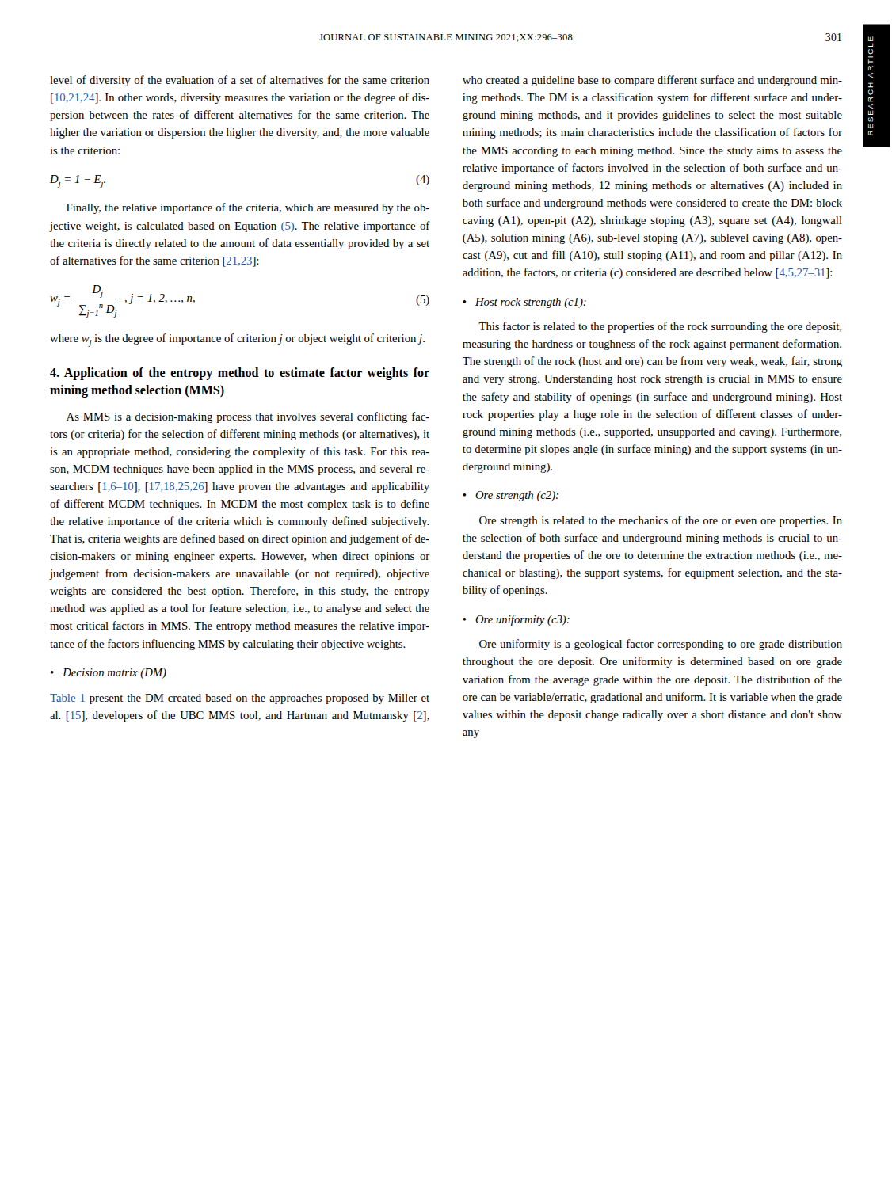Research Article
Journal of Sustainable Mining 2021;XX:296–308 301
level of diversity of the evaluation of a set of alternatives for the same criterion [10,21,24]. In other words, diversity measures the variation or the degree of dispersion between the rates of different alternatives for the same criterion. The higher the variation or dispersion the higher the diversity, and, the more valuable is the criterion:
Dj = 1 − Ej. (4)
Finally, the relative importance of the criteria, which are measured by the objective weight, is calculated based on Equation (5). The relative importance of the criteria is directly related to the amount of data essentially provided by a set of alternatives for the same criterion [21,23]:
wj = Dj ∑j=1n Dj , j = 1, 2, …, n, (5)
where wj is the degree of importance of criterion j or object weight of criterion j.
4. Application of the entropy method to estimate factor weights for mining method selection (MMS)
As MMS is a decision-making process that involves several conflicting factors (or criteria) for the selection of different mining methods (or alternatives), it is an appropriate method, considering the complexity of this task. For this reason, MCDM techniques have been applied in the MMS process, and several researchers [1,6–10], [17,18,25,26] have proven the advantages and applicability of different MCDM techniques. In MCDM the most complex task is to define the relative importance of the criteria which is commonly defined subjectively. That is, criteria weights are defined based on direct opinion and judgement of decision-makers or mining engineer experts. However, when direct opinions or judgement from decision-makers are unavailable (or not required), objective weights are considered the best option. Therefore, in this study, the entropy method was applied as a tool for feature selection, i.e., to analyse and select the most critical factors in MMS. The entropy method measures the relative importance of the factors influencing MMS by calculating their objective weights.
Decision matrix (DM)
Table 1 present the DM created based on the approaches proposed by Miller et al. [15], developers of the UBC MMS tool, and Hartman and Mutmansky [2], who created a guideline base to compare different surface and underground mining methods. The DM is a classification system for different surface and underground mining methods, and it provides guidelines to select the most suitable mining methods; its main characteristics include the classification of factors for the MMS according to each mining method. Since the study aims to assess the relative importance of factors involved in the selection of both surface and underground mining methods, 12 mining methods or alternatives (A) included in both surface and underground methods were considered to create the DM: block caving (A1), open-pit (A2), shrinkage stoping (A3), square set (A4), longwall (A5), solution mining (A6), sub-level stoping (A7), sublevel caving (A8), open-cast (A9), cut and fill (A10), stull stoping (A11), and room and pillar (A12). In addition, the factors, or criteria (c) considered are described below [4,5,27–31]:
Host rock strength (c1):
This factor is related to the properties of the rock surrounding the ore deposit, measuring the hardness or toughness of the rock against permanent deformation. The strength of the rock (host and ore) can be from very weak, weak, fair, strong and very strong. Understanding host rock strength is crucial in MMS to ensure the safety and stability of openings (in surface and underground mining). Host rock properties play a huge role in the selection of different classes of underground mining methods (i.e., supported, unsupported and caving). Furthermore, to determine pit slopes angle (in surface mining) and the support systems (in underground mining).
Ore strength (c2):
Ore strength is related to the mechanics of the ore or even ore properties. In the selection of both surface and underground mining methods is crucial to understand the properties of the ore to determine the extraction methods (i.e., mechanical or blasting), the support systems, for equipment selection, and the stability of openings.
Ore uniformity (c3):
Ore uniformity is a geological factor corresponding to ore grade distribution throughout the ore deposit. Ore uniformity is determined based on ore grade variation from the average grade within the ore deposit. The distribution of the ore can be variable/erratic, gradational and uniform. It is variable when the grade values within the deposit change radically over a short distance and don't show any